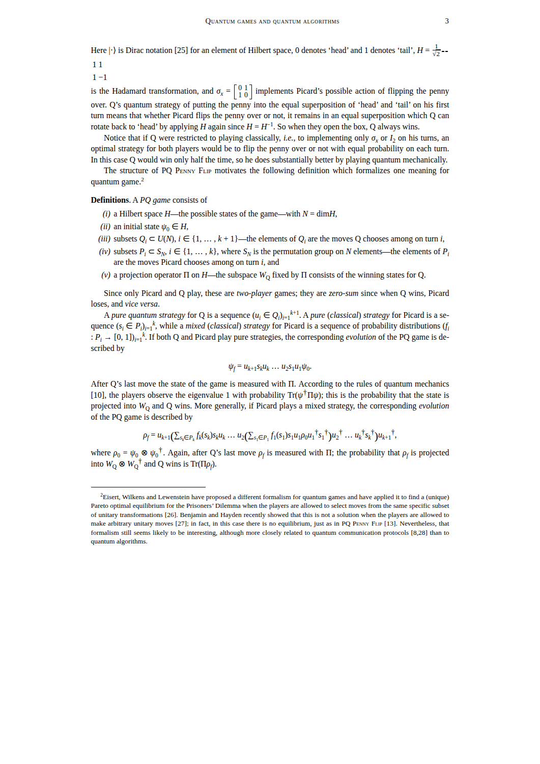Quantum games and quantum algorithms 3
Here |·⟩ is Dirac notation [25] for an element of Hilbert space, 0 denotes ‘head’ and 1 denotes ‘tail’, H = 1√2
| 1 | 1 |
| 1 | −1 |
is the Hadamard transformation, and σx =
| 0 | 1 |
| 1 | 0 |
implements Picard’s possible action of flipping the penny over. Q’s quantum strategy of putting the penny into the equal superposition of ‘head’ and ‘tail’ on his first turn means that whether Picard flips the penny over or not, it remains in an equal superposition which Q can rotate back to ‘head’ by applying H again since H = H−1. So when they open the box, Q always wins.
Notice that if Q were restricted to playing classically, i.e., to implementing only σx or I2 on his turns, an optimal strategy for both players would be to flip the penny over or not with equal probability on each turn. In this case Q would win only half the time, so he does substantially better by playing quantum mechanically.
The structure of PQ Penny Flip motivates the following definition which formalizes one meaning for quantum game.2
Definitions. A PQ game consists of
(i) a Hilbert space H—the possible states of the game—with N = dimH,
(ii) an initial state ψ0 ∈ H,
(iii) subsets Qi ⊂ U(N), i ∈ {1, … , k + 1}—the elements of Qi are the moves Q chooses among on turn i,
(iv) subsets Pi ⊂ SN, i ∈ {1, … , k}, where SN is the permutation group on N elements—the elements of Pi are the moves Picard chooses among on turn i, and
(v) a projection operator Π on H—the subspace WQ fixed by Π consists of the winning states for Q.
Since only Picard and Q play, these are two-player games; they are zero-sum since when Q wins, Picard loses, and vice versa.
A pure quantum strategy for Q is a sequence (ui ∈ Qi)i=1k+1. A pure (classical) strategy for Picard is a sequence (si ∈ Pi)i=1k, while a mixed (classical) strategy for Picard is a sequence of probability distributions (fi : Pi → [0, 1])i=1k. If both Q and Picard play pure strategies, the corresponding evolution of the PQ game is described by
ψf = uk+1skuk … u2s1u1ψ0.
After Q’s last move the state of the game is measured with Π. According to the rules of quantum mechanics [10], the players observe the eigenvalue 1 with probability Tr(ψ†Πψ); this is the probability that the state is projected into WQ and Q wins. More generally, if Picard plays a mixed strategy, the corresponding evolution of the PQ game is described by
ρf = uk+1(∑sk∈Pk fk(sk)skuk … u2(∑s1∈P1 f1(s1)s1u1ρ0u1†s1†) u2† … uk†sk†) uk+1†,
where ρ0 = ψ0 ⊗ ψ0†. Again, after Q’s last move ρf is measured with Π; the probability that ρf is projected into WQ ⊗ WQ† and Q wins is Tr(Πρf).
2Eisert, Wilkens and Lewenstein have proposed a different formalism for quantum games and have applied it to find a (unique) Pareto optimal equilibrium for the Prisoners’ Dilemma when the players are allowed to select moves from the same specific subset of unitary transformations [26]. Benjamin and Hayden recently showed that this is not a solution when the players are allowed to make arbitrary unitary moves [27]; in fact, in this case there is no equilibrium, just as in PQ Penny Flip [13]. Nevertheless, that formalism still seems likely to be interesting, although more closely related to quantum communication protocols [8,28] than to quantum algorithms.